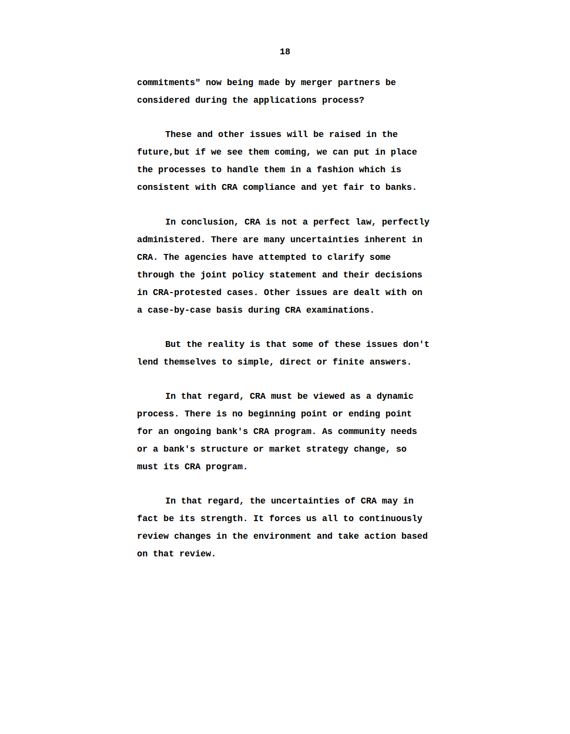18
commitments" now being made by merger partners be considered during the applications process?
These and other issues will be raised in the future,but if we see them coming, we can put in place the processes to handle them in a fashion which is consistent with CRA compliance and yet fair to banks.
In conclusion, CRA is not a perfect law, perfectly administered. There are many uncertainties inherent in CRA. The agencies have attempted to clarify some through the joint policy statement and their decisions in CRA-protested cases. Other issues are dealt with on a case-by-case basis during CRA examinations.
But the reality is that some of these issues don't lend themselves to simple, direct or finite answers.
In that regard, CRA must be viewed as a dynamic process. There is no beginning point or ending point for an ongoing bank's CRA program. As community needs or a bank's structure or market strategy change, so must its CRA program.
In that regard, the uncertainties of CRA may in fact be its strength. It forces us all to continuously review changes in the environment and take action based on that review.